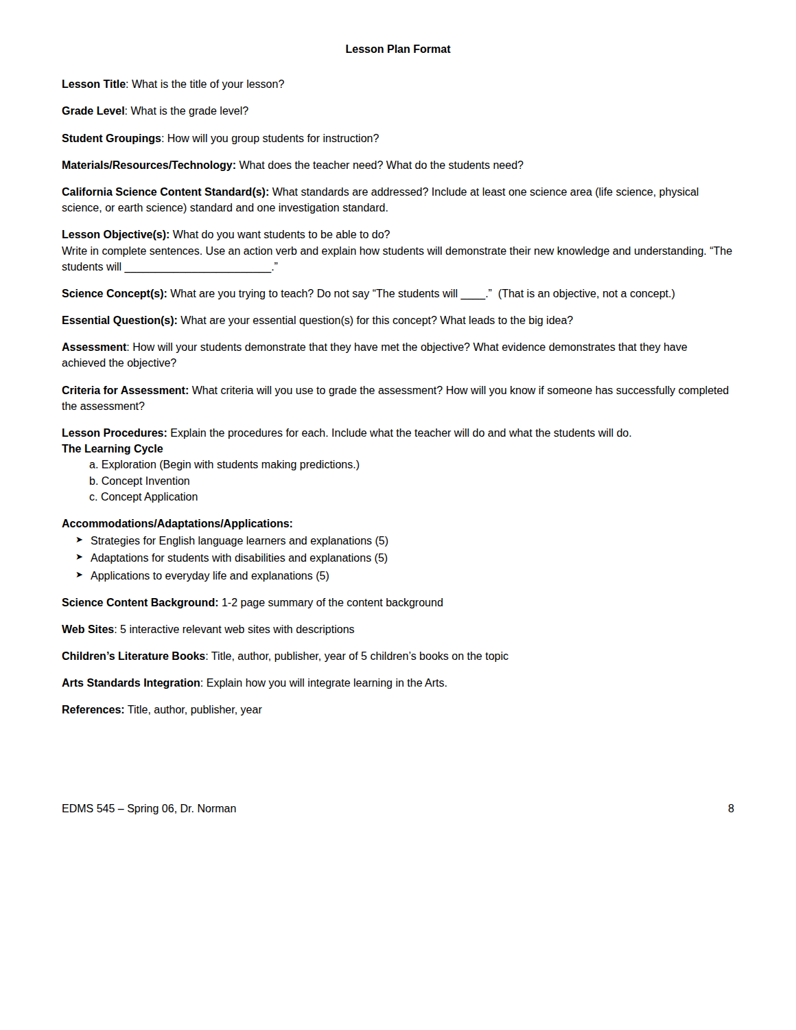Lesson Plan Format
Lesson Title: What is the title of your lesson?
Grade Level: What is the grade level?
Student Groupings: How will you group students for instruction?
Materials/Resources/Technology: What does the teacher need? What do the students need?
California Science Content Standard(s): What standards are addressed? Include at least one science area (life science, physical science, or earth science) standard and one investigation standard.
Lesson Objective(s): What do you want students to be able to do?
Write in complete sentences. Use an action verb and explain how students will demonstrate their new knowledge and understanding. “The students will ________________________.”
Science Concept(s): What are you trying to teach? Do not say “The students will ____.” (That is an objective, not a concept.)
Essential Question(s): What are your essential question(s) for this concept? What leads to the big idea?
Assessment: How will your students demonstrate that they have met the objective? What evidence demonstrates that they have achieved the objective?
Criteria for Assessment: What criteria will you use to grade the assessment? How will you know if someone has successfully completed the assessment?
Lesson Procedures: Explain the procedures for each. Include what the teacher will do and what the students will do.
The Learning Cycle
a. Exploration (Begin with students making predictions.)
b. Concept Invention
c. Concept Application
Accommodations/Adaptations/Applications:
Strategies for English language learners and explanations (5)
Adaptations for students with disabilities and explanations (5)
Applications to everyday life and explanations (5)
Science Content Background: 1-2 page summary of the content background
Web Sites: 5 interactive relevant web sites with descriptions
Children’s Literature Books: Title, author, publisher, year of 5 children’s books on the topic
Arts Standards Integration: Explain how you will integrate learning in the Arts.
References: Title, author, publisher, year
EDMS 545 – Spring 06, Dr. Norman 8